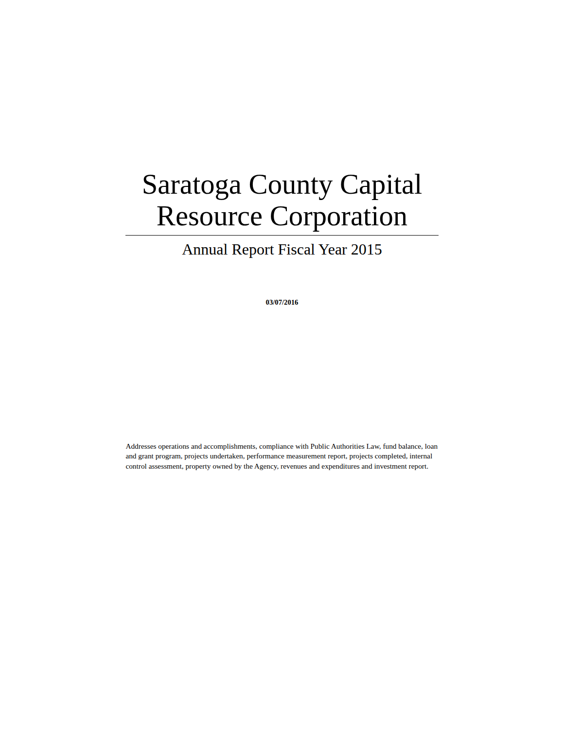Saratoga County Capital Resource Corporation
Annual Report Fiscal Year 2015
03/07/2016
Addresses operations and accomplishments, compliance with Public Authorities Law, fund balance, loan and grant program, projects undertaken, performance measurement report, projects completed, internal control assessment, property owned by the Agency, revenues and expenditures and investment report.